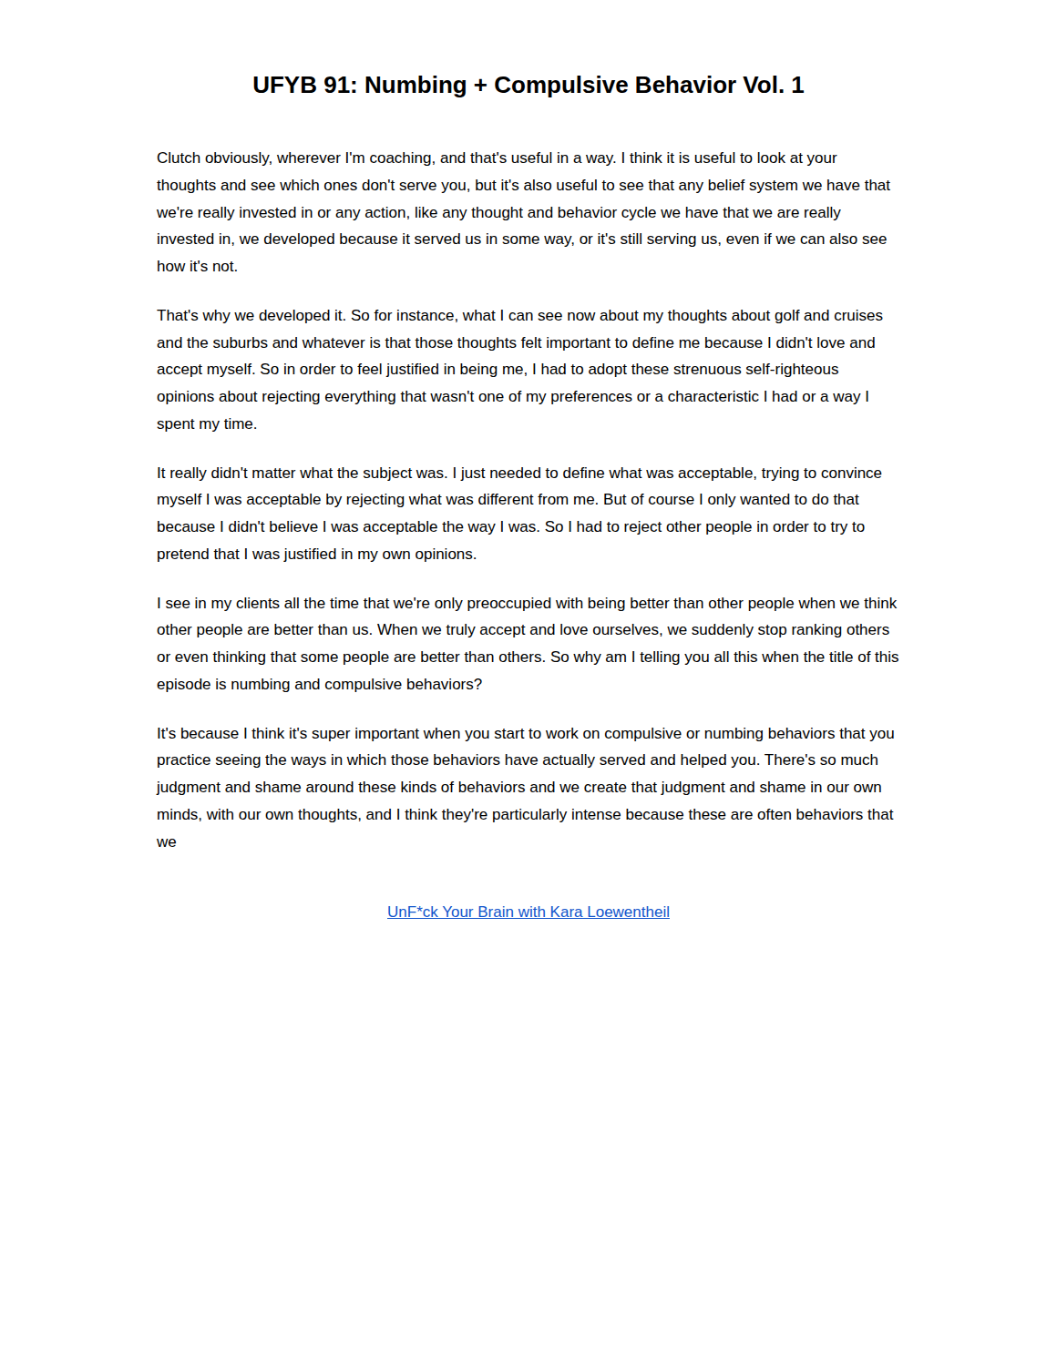UFYB 91: Numbing + Compulsive Behavior Vol. 1
Clutch obviously, wherever I'm coaching, and that's useful in a way. I think it is useful to look at your thoughts and see which ones don't serve you, but it's also useful to see that any belief system we have that we're really invested in or any action, like any thought and behavior cycle we have that we are really invested in, we developed because it served us in some way, or it's still serving us, even if we can also see how it's not.
That's why we developed it. So for instance, what I can see now about my thoughts about golf and cruises and the suburbs and whatever is that those thoughts felt important to define me because I didn't love and accept myself. So in order to feel justified in being me, I had to adopt these strenuous self-righteous opinions about rejecting everything that wasn't one of my preferences or a characteristic I had or a way I spent my time.
It really didn't matter what the subject was. I just needed to define what was acceptable, trying to convince myself I was acceptable by rejecting what was different from me. But of course I only wanted to do that because I didn't believe I was acceptable the way I was. So I had to reject other people in order to try to pretend that I was justified in my own opinions.
I see in my clients all the time that we're only preoccupied with being better than other people when we think other people are better than us. When we truly accept and love ourselves, we suddenly stop ranking others or even thinking that some people are better than others. So why am I telling you all this when the title of this episode is numbing and compulsive behaviors?
It's because I think it's super important when you start to work on compulsive or numbing behaviors that you practice seeing the ways in which those behaviors have actually served and helped you. There's so much judgment and shame around these kinds of behaviors and we create that judgment and shame in our own minds, with our own thoughts, and I think they're particularly intense because these are often behaviors that we
UnF*ck Your Brain with Kara Loewentheil